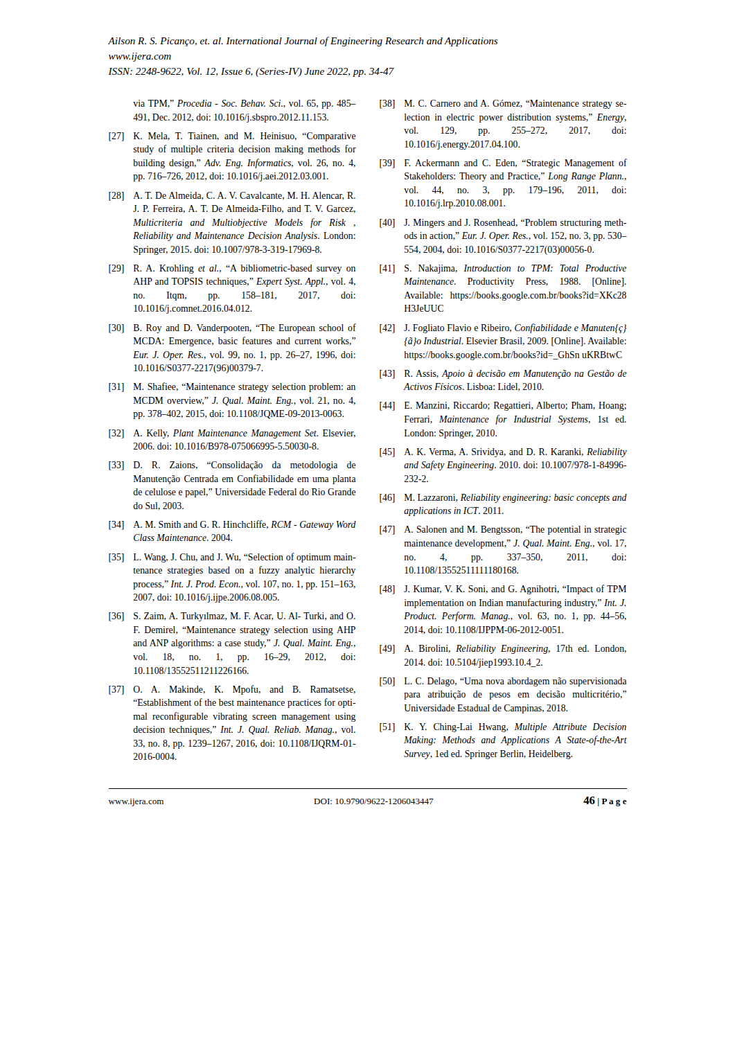Ailson R. S. Picanço, et. al. International Journal of Engineering Research and Applications www.ijera.com ISSN: 2248-9622, Vol. 12, Issue 6, (Series-IV) June 2022, pp. 34-47
via TPM,” Procedia - Soc. Behav. Sci., vol. 65, pp. 485–491, Dec. 2012, doi: 10.1016/j.sbspro.2012.11.153.
[27] K. Mela, T. Tiainen, and M. Heinisuo, “Comparative study of multiple criteria decision making methods for building design,” Adv. Eng. Informatics, vol. 26, no. 4, pp. 716–726, 2012, doi: 10.1016/j.aei.2012.03.001.
[28] A. T. De Almeida, C. A. V. Cavalcante, M. H. Alencar, R. J. P. Ferreira, A. T. De Almeida-Filho, and T. V. Garcez, Multicriteria and Multiobjective Models for Risk , Reliability and Maintenance Decision Analysis. London: Springer, 2015. doi: 10.1007/978-3-319-17969-8.
[29] R. A. Krohling et al., “A bibliometric-based survey on AHP and TOPSIS techniques,” Expert Syst. Appl., vol. 4, no. Itqm, pp. 158–181, 2017, doi: 10.1016/j.comnet.2016.04.012.
[30] B. Roy and D. Vanderpooten, “The European school of MCDA: Emergence, basic features and current works,” Eur. J. Oper. Res., vol. 99, no. 1, pp. 26–27, 1996, doi: 10.1016/S0377-2217(96)00379-7.
[31] M. Shafiee, “Maintenance strategy selection problem: an MCDM overview,” J. Qual. Maint. Eng., vol. 21, no. 4, pp. 378–402, 2015, doi: 10.1108/JQME-09-2013-0063.
[32] A. Kelly, Plant Maintenance Management Set. Elsevier, 2006. doi: 10.1016/B978-075066995-5.50030-8.
[33] D. R. Zaions, “Consolidação da metodologia de Manutenção Centrada em Confiabilidade em uma planta de celulose e papel,” Universidade Federal do Rio Grande do Sul, 2003.
[34] A. M. Smith and G. R. Hinchcliffe, RCM - Gateway Word Class Maintenance. 2004.
[35] L. Wang, J. Chu, and J. Wu, “Selection of optimum maintenance strategies based on a fuzzy analytic hierarchy process,” Int. J. Prod. Econ., vol. 107, no. 1, pp. 151–163, 2007, doi: 10.1016/j.ijpe.2006.08.005.
[36] S. Zaim, A. Turkyılmaz, M. F. Acar, U. Al- Turki, and O. F. Demirel, “Maintenance strategy selection using AHP and ANP algorithms: a case study,” J. Qual. Maint. Eng., vol. 18, no. 1, pp. 16–29, 2012, doi: 10.1108/13552511211226166.
[37] O. A. Makinde, K. Mpofu, and B. Ramatsetse, “Establishment of the best maintenance practices for optimal reconfigurable vibrating screen management using decision techniques,” Int. J. Qual. Reliab. Manag., vol. 33, no. 8, pp. 1239–1267, 2016, doi: 10.1108/IJQRM-01-2016-0004.
[38] M. C. Carnero and A. Gómez, “Maintenance strategy selection in electric power distribution systems,” Energy, vol. 129, pp. 255–272, 2017, doi: 10.1016/j.energy.2017.04.100.
[39] F. Ackermann and C. Eden, “Strategic Management of Stakeholders: Theory and Practice,” Long Range Plann., vol. 44, no. 3, pp. 179–196, 2011, doi: 10.1016/j.lrp.2010.08.001.
[40] J. Mingers and J. Rosenhead, “Problem structuring methods in action,” Eur. J. Oper. Res., vol. 152, no. 3, pp. 530–554, 2004, doi: 10.1016/S0377-2217(03)00056-0.
[41] S. Nakajima, Introduction to TPM: Total Productive Maintenance. Productivity Press, 1988. [Online]. Available: https://books.google.com.br/books?id=XKc28 H3JeUUC
[42] J. Fogliato Flavio e Ribeiro, Confiabilidade e Manuten{ç}{ã}o Industrial. Elsevier Brasil, 2009. [Online]. Available: https://books.google.com.br/books?id=_GhSn uKRBtwC
[43] R. Assis, Apoio à decisão em Manutenção na Gestão de Activos Físicos. Lisboa: Lidel, 2010.
[44] E. Manzini, Riccardo; Regattieri, Alberto; Pham, Hoang; Ferrari, Maintenance for Industrial Systems, 1st ed. London: Springer, 2010.
[45] A. K. Verma, A. Srividya, and D. R. Karanki, Reliability and Safety Engineering. 2010. doi: 10.1007/978-1-84996-232-2.
[46] M. Lazzaroni, Reliability engineering: basic concepts and applications in ICT. 2011.
[47] A. Salonen and M. Bengtsson, “The potential in strategic maintenance development,” J. Qual. Maint. Eng., vol. 17, no. 4, pp. 337–350, 2011, doi: 10.1108/13552511111180168.
[48] J. Kumar, V. K. Soni, and G. Agnihotri, “Impact of TPM implementation on Indian manufacturing industry,” Int. J. Product. Perform. Manag., vol. 63, no. 1, pp. 44–56, 2014, doi: 10.1108/IJPPM-06-2012-0051.
[49] A. Birolini, Reliability Engineering, 17th ed. London, 2014. doi: 10.5104/jiep1993.10.4_2.
[50] L. C. Delago, “Uma nova abordagem não supervisionada para atribuição de pesos em decisão multicritério,” Universidade Estadual de Campinas, 2018.
[51] K. Y. Ching-Lai Hwang, Multiple Attribute Decision Making: Methods and Applications A State-of-the-Art Survey, 1ed ed. Springer Berlin, Heidelberg.
www.ijera.com
DOI: 10.9790/9622-1206043447
46 | P a g e